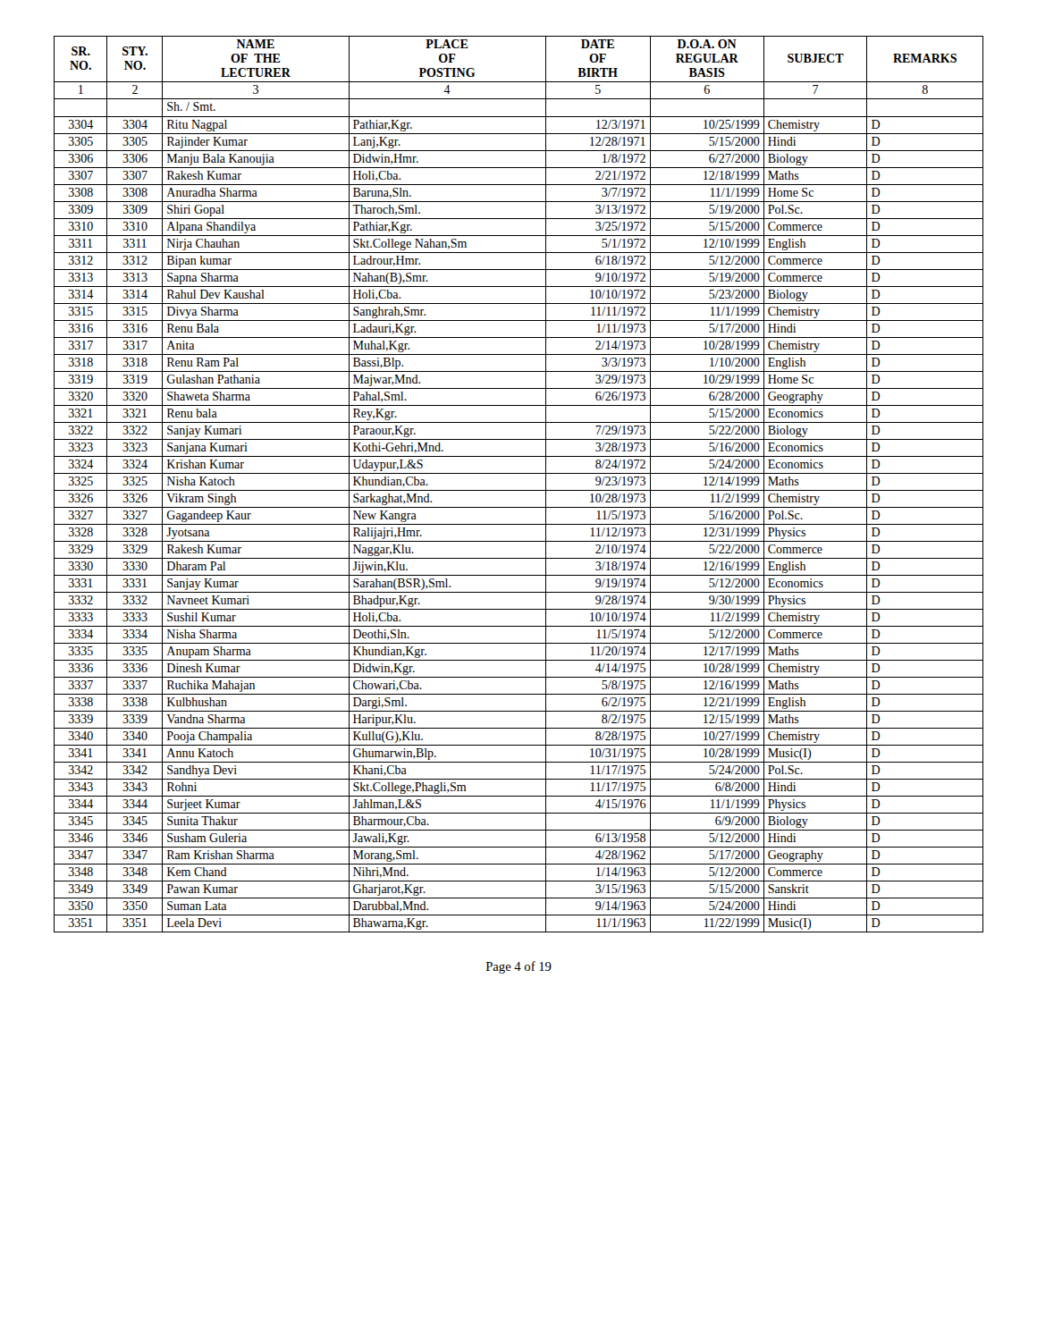| SR. NO. | STY. NO. | NAME OF THE LECTURER | PLACE OF POSTING | DATE OF BIRTH | D.O.A. ON REGULAR BASIS | SUBJECT | REMARKS |
| --- | --- | --- | --- | --- | --- | --- | --- |
| 1 | 2 | 3 | 4 | 5 | 6 | 7 | 8 |
| | | Sh. / Smt. | | | | | |
| 3304 | 3304 | Ritu Nagpal | Pathiar,Kgr. | 12/3/1971 | 10/25/1999 | Chemistry | D |
| 3305 | 3305 | Rajinder Kumar | Lanj,Kgr. | 12/28/1971 | 5/15/2000 | Hindi | D |
| 3306 | 3306 | Manju Bala Kanoujia | Didwin,Hmr. | 1/8/1972 | 6/27/2000 | Biology | D |
| 3307 | 3307 | Rakesh Kumar | Holi,Cba. | 2/21/1972 | 12/18/1999 | Maths | D |
| 3308 | 3308 | Anuradha Sharma | Baruna,Sln. | 3/7/1972 | 11/1/1999 | Home Sc | D |
| 3309 | 3309 | Shiri Gopal | Tharoch,Sml. | 3/13/1972 | 5/19/2000 | Pol.Sc. | D |
| 3310 | 3310 | Alpana Shandilya | Pathiar,Kgr. | 3/25/1972 | 5/15/2000 | Commerce | D |
| 3311 | 3311 | Nirja Chauhan | Skt.College Nahan,Sm | 5/1/1972 | 12/10/1999 | English | D |
| 3312 | 3312 | Bipan kumar | Ladrour,Hmr. | 6/18/1972 | 5/12/2000 | Commerce | D |
| 3313 | 3313 | Sapna Sharma | Nahan(B),Smr. | 9/10/1972 | 5/19/2000 | Commerce | D |
| 3314 | 3314 | Rahul Dev Kaushal | Holi,Cba. | 10/10/1972 | 5/23/2000 | Biology | D |
| 3315 | 3315 | Divya Sharma | Sanghrah,Smr. | 11/11/1972 | 11/1/1999 | Chemistry | D |
| 3316 | 3316 | Renu Bala | Ladauri,Kgr. | 1/11/1973 | 5/17/2000 | Hindi | D |
| 3317 | 3317 | Anita | Muhal,Kgr. | 2/14/1973 | 10/28/1999 | Chemistry | D |
| 3318 | 3318 | Renu Ram Pal | Bassi,Blp. | 3/3/1973 | 1/10/2000 | English | D |
| 3319 | 3319 | Gulashan Pathania | Majwar,Mnd. | 3/29/1973 | 10/29/1999 | Home Sc | D |
| 3320 | 3320 | Shaweta Sharma | Pahal,Sml. | 6/26/1973 | 6/28/2000 | Geography | D |
| 3321 | 3321 | Renu bala | Rey,Kgr. | | 5/15/2000 | Economics | D |
| 3322 | 3322 | Sanjay Kumari | Paraour,Kgr. | 7/29/1973 | 5/22/2000 | Biology | D |
| 3323 | 3323 | Sanjana Kumari | Kothi-Gehri,Mnd. | 3/28/1973 | 5/16/2000 | Economics | D |
| 3324 | 3324 | Krishan Kumar | Udaypur,L&S | 8/24/1972 | 5/24/2000 | Economics | D |
| 3325 | 3325 | Nisha Katoch | Khundian,Cba. | 9/23/1973 | 12/14/1999 | Maths | D |
| 3326 | 3326 | Vikram Singh | Sarkaghat,Mnd. | 10/28/1973 | 11/2/1999 | Chemistry | D |
| 3327 | 3327 | Gagandeep Kaur | New Kangra | 11/5/1973 | 5/16/2000 | Pol.Sc. | D |
| 3328 | 3328 | Jyotsana | Ralijajri,Hmr. | 11/12/1973 | 12/31/1999 | Physics | D |
| 3329 | 3329 | Rakesh Kumar | Naggar,Klu. | 2/10/1974 | 5/22/2000 | Commerce | D |
| 3330 | 3330 | Dharam Pal | Jijwin,Klu. | 3/18/1974 | 12/16/1999 | English | D |
| 3331 | 3331 | Sanjay Kumar | Sarahan(BSR),Sml. | 9/19/1974 | 5/12/2000 | Economics | D |
| 3332 | 3332 | Navneet Kumari | Bhadpur,Kgr. | 9/28/1974 | 9/30/1999 | Physics | D |
| 3333 | 3333 | Sushil Kumar | Holi,Cba. | 10/10/1974 | 11/2/1999 | Chemistry | D |
| 3334 | 3334 | Nisha Sharma | Deothi,Sln. | 11/5/1974 | 5/12/2000 | Commerce | D |
| 3335 | 3335 | Anupam Sharma | Khundian,Kgr. | 11/20/1974 | 12/17/1999 | Maths | D |
| 3336 | 3336 | Dinesh Kumar | Didwin,Kgr. | 4/14/1975 | 10/28/1999 | Chemistry | D |
| 3337 | 3337 | Ruchika Mahajan | Chowari,Cba. | 5/8/1975 | 12/16/1999 | Maths | D |
| 3338 | 3338 | Kulbhushan | Dargi,Sml. | 6/2/1975 | 12/21/1999 | English | D |
| 3339 | 3339 | Vandna Sharma | Haripur,Klu. | 8/2/1975 | 12/15/1999 | Maths | D |
| 3340 | 3340 | Pooja Champalia | Kullu(G),Klu. | 8/28/1975 | 10/27/1999 | Chemistry | D |
| 3341 | 3341 | Annu Katoch | Ghumarwin,Blp. | 10/31/1975 | 10/28/1999 | Music(I) | D |
| 3342 | 3342 | Sandhya Devi | Khani,Cba | 11/17/1975 | 5/24/2000 | Pol.Sc. | D |
| 3343 | 3343 | Rohni | Skt.College,Phagli,Sm | 11/17/1975 | 6/8/2000 | Hindi | D |
| 3344 | 3344 | Surjeet Kumar | Jahlman,L&S | 4/15/1976 | 11/1/1999 | Physics | D |
| 3345 | 3345 | Sunita Thakur | Bharmour,Cba. | | 6/9/2000 | Biology | D |
| 3346 | 3346 | Susham Guleria | Jawali,Kgr. | 6/13/1958 | 5/12/2000 | Hindi | D |
| 3347 | 3347 | Ram Krishan Sharma | Morang,Sml. | 4/28/1962 | 5/17/2000 | Geography | D |
| 3348 | 3348 | Kem Chand | Nihri,Mnd. | 1/14/1963 | 5/12/2000 | Commerce | D |
| 3349 | 3349 | Pawan Kumar | Gharjarot,Kgr. | 3/15/1963 | 5/15/2000 | Sanskrit | D |
| 3350 | 3350 | Suman Lata | Darubbal,Mnd. | 9/14/1963 | 5/24/2000 | Hindi | D |
| 3351 | 3351 | Leela Devi | Bhawarna,Kgr. | 11/1/1963 | 11/22/1999 | Music(I) | D |
Page 4 of 19